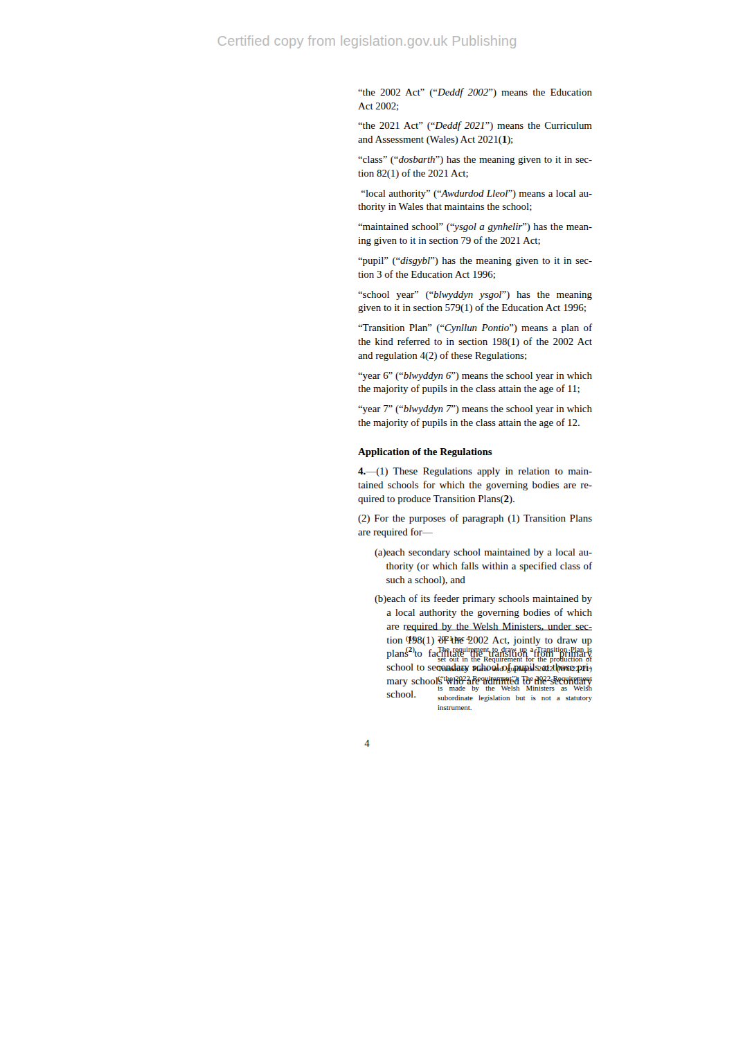Certified copy from legislation.gov.uk Publishing
“the 2002 Act” (“Deddf 2002”) means the Education Act 2002;
“the 2021 Act” (“Deddf 2021”) means the Curriculum and Assessment (Wales) Act 2021(1);
“class” (“dosbarth”) has the meaning given to it in section 82(1) of the 2021 Act;
“local authority” (“Awdurdod Lleol”) means a local authority in Wales that maintains the school;
“maintained school” (“ysgol a gynhelir”) has the meaning given to it in section 79 of the 2021 Act;
“pupil” (“disgybl”) has the meaning given to it in section 3 of the Education Act 1996;
“school year” (“blwyddyn ysgol”) has the meaning given to it in section 579(1) of the Education Act 1996;
“Transition Plan” (“Cynllun Pontio”) means a plan of the kind referred to in section 198(1) of the 2002 Act and regulation 4(2) of these Regulations;
“year 6” (“blwyddyn 6”) means the school year in which the majority of pupils in the class attain the age of 11;
“year 7” (“blwyddyn 7”) means the school year in which the majority of pupils in the class attain the age of 12.
Application of the Regulations
4.—(1) These Regulations apply in relation to maintained schools for which the governing bodies are required to produce Transition Plans(2).
(2) For the purposes of paragraph (1) Transition Plans are required for—
(a) each secondary school maintained by a local authority (or which falls within a specified class of such a school), and
(b) each of its feeder primary schools maintained by a local authority the governing bodies of which are required by the Welsh Ministers, under section 198(1) of the 2002 Act, jointly to draw up plans to facilitate the transition from primary school to secondary school of pupils at those primary schools who are admitted to the secondary school.
(1) 2021 asc 4.
(2) The requirement to draw up a Transition Plan is set out in the Requirement for the production of Transition Plans and guidance 2022 (WG22-21) (“the 2022 Requirement”). The 2022 Requirement is made by the Welsh Ministers as Welsh subordinate legislation but is not a statutory instrument.
4